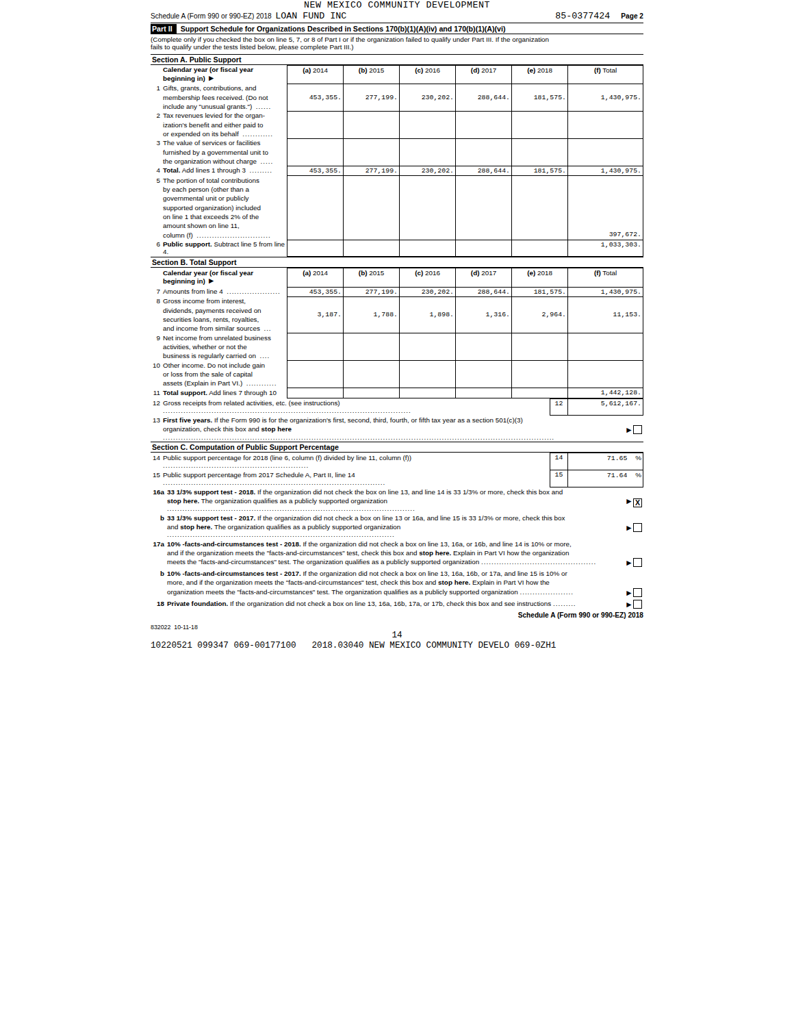NEW MEXICO COMMUNITY DEVELOPMENT
Schedule A (Form 990 or 990-EZ) 2018 LOAN FUND INC
85-0377424 Page 2
Part II
Support Schedule for Organizations Described in Sections 170(b)(1)(A)(iv) and 170(b)(1)(A)(vi)
(Complete only if you checked the box on line 5, 7, or 8 of Part I or if the organization failed to qualify under Part III. If the organization
fails to qualify under the tests listed below, please complete Part III.)
Section A. Public Support
| | Calendar year (or fiscal year beginning in) ► | (a) 2014 | (b) 2015 | (c) 2016 | (d) 2017 | (e) 2018 | (f) Total |
| 1 | Gifts, grants, contributions, and | 453,355. | 277,199. | 230,202. | 288,644. | 181,575. | 1,430,975. |
| | membership fees received. (Do not |
| | include any "unusual grants.") ...... |
| 2 | Tax revenues levied for the organ- | | | | | | |
| | ization's benefit and either paid to |
| | or expended on its behalf ............ |
| 3 | The value of services or facilities | | | | | | |
| | furnished by a governmental unit to |
| | the organization without charge ..... |
| 4 | Total. Add lines 1 through 3 ......... | 453,355. | 277,199. | 230,202. | 288,644. | 181,575. | 1,430,975. |
| 5 | The portion of total contributions | | | | | | 397,672. |
| | by each person (other than a |
| | governmental unit or publicly |
| | supported organization) included |
| | on line 1 that exceeds 2% of the |
| | amount shown on line 11, |
| | column (f) ............................. |
| 6 | Public support. Subtract line 5 from line 4. | | | | | | 1,033,303. |
Section B. Total Support
| | Calendar year (or fiscal year beginning in) ► | (a) 2014 | (b) 2015 | (c) 2016 | (d) 2017 | (e) 2018 | (f) Total |
| 7 | Amounts from line 4 ..................... | 453,355. | 277,199. | 230,202. | 288,644. | 181,575. | 1,430,975. |
| 8 | Gross income from interest, | 3,187. | 1,788. | 1,898. | 1,316. | 2,964. | 11,153. |
| | dividends, payments received on |
| | securities loans, rents, royalties, |
| | and income from similar sources ... |
| 9 | Net income from unrelated business | | | | | | |
| | activities, whether or not the |
| | business is regularly carried on .... |
| 10 | Other income. Do not include gain | | | | | | |
| | or loss from the sale of capital |
| | assets (Explain in Part VI.) ............ |
| 11 | Total support. Add lines 7 through 10 | | | | | | 1,442,128. |
| 12 | Gross receipts from related activities, etc. (see instructions) ................................................................................................. | 12 | 5,612,167. |
| 13 | First five years. If the Form 990 is for the organization's first, second, third, fourth, or fifth tax year as a section 501(c)(3) | |
| | organization, check this box and stop here ......................................................................................................................................................... | ► |
Section C. Computation of Public Support Percentage
| 14 | Public support percentage for 2018 (line 6, column (f) divided by line 11, column (f)) ......................................................... | 14 | 71.65 % |
| 15 | Public support percentage from 2017 Schedule A, Part II, line 14 ....................................................................................... | 15 | 71.64 % |
| 16a | 33 1/3% support test - 2018. If the organization did not check the box on line 13, and line 14 is 33 1/3% or more, check this box and | |
| | stop here. The organization qualifies as a publicly supported organization ................................................................................................. | ► X |
| b | 33 1/3% support test - 2017. If the organization did not check a box on line 13 or 16a, and line 15 is 33 1/3% or more, check this box | |
| | and stop here. The organization qualifies as a publicly supported organization ......................................................................................... | ► |
| 17a | 10% -facts-and-circumstances test - 2018. If the organization did not check a box on line 13, 16a, or 16b, and line 14 is 10% or more, | |
| | and if the organization meets the "facts-and-circumstances" test, check this box and stop here. Explain in Part VI how the organization | |
| | meets the "facts-and-circumstances" test. The organization qualifies as a publicly supported organization ............................................. | ► |
| b | 10% -facts-and-circumstances test - 2017. If the organization did not check a box on line 13, 16a, 16b, or 17a, and line 15 is 10% or | |
| | more, and if the organization meets the "facts-and-circumstances" test, check this box and stop here. Explain in Part VI how the | |
| | organization meets the "facts-and-circumstances" test. The organization qualifies as a publicly supported organization ..................... | ► |
| 18 | Private foundation. If the organization did not check a box on line 13, 16a, 16b, 17a, or 17b, check this box and see instructions ......... | ► |
Schedule A (Form 990 or 990-EZ) 2018
832022 10-11-18
14
10220521 099347 069-00177100 2018.03040 NEW MEXICO COMMUNITY DEVELO 069-0ZH1